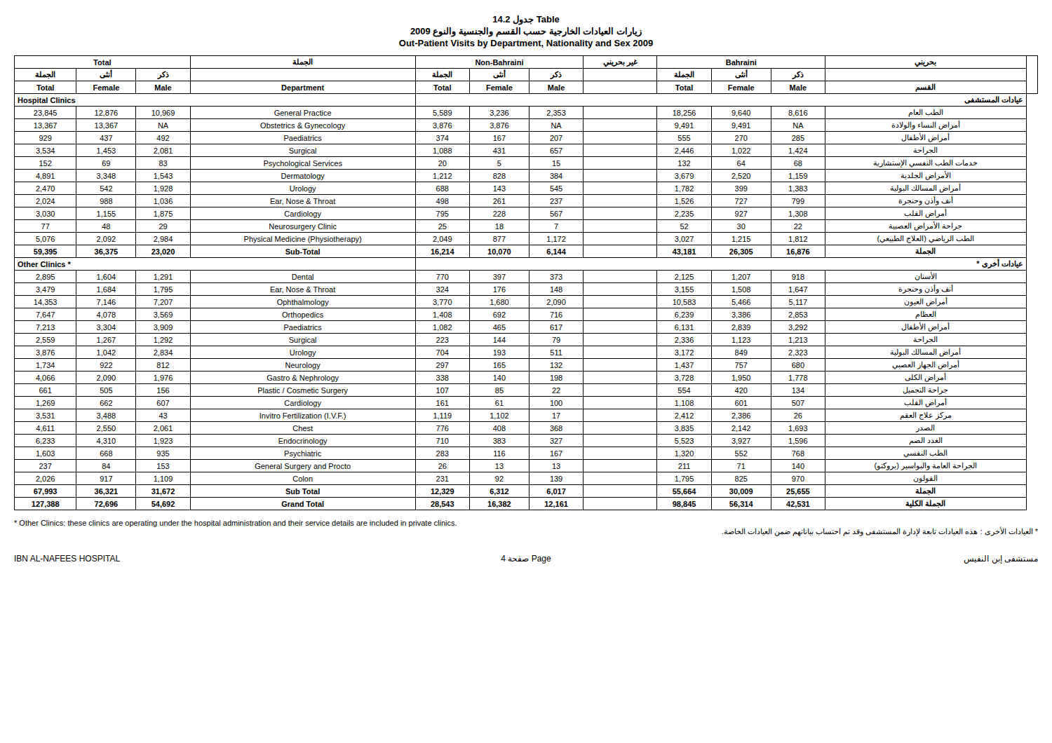جدول 14.2 Table
زيارات العيادات الخارجية حسب القسم والجنسية والنوع 2009
Out-Patient Visits by Department, Nationality and Sex 2009
| Total | الجملة | Non-Bahraini | غير بحريني | Bahraini | بحريني | |
| --- | --- | --- | --- | --- | --- | --- |
| الجملة | أنثى | ذكر | | الجملة | أنثى | ذكر | | الجملة | أنثى | ذكر | |
| Total | Female | Male | Department | Total | Female | Male | | Total | Female | Male | القسم |
| Hospital Clinics | عيادات المستشفى |
| 23,845 | 12,876 | 10,969 | General Practice | 5,589 | 3,236 | 2,353 | | 18,256 | 9,640 | 8,616 | الطب العام |
| 13,367 | 13,367 | NA | Obstetrics & Gynecology | 3,876 | 3,876 | NA | | 9,491 | 9,491 | NA | أمراض النساء والولادة |
| 929 | 437 | 492 | Paediatrics | 374 | 167 | 207 | | 555 | 270 | 285 | أمراض الأطفال |
| 3,534 | 1,453 | 2,081 | Surgical | 1,088 | 431 | 657 | | 2,446 | 1,022 | 1,424 | الجراحة |
| 152 | 69 | 83 | Psychological Services | 20 | 5 | 15 | | 132 | 64 | 68 | خدمات الطب النفسي الإستشارية |
| 4,891 | 3,348 | 1,543 | Dermatology | 1,212 | 828 | 384 | | 3,679 | 2,520 | 1,159 | الأمراض الجلدية |
| 2,470 | 542 | 1,928 | Urology | 688 | 143 | 545 | | 1,782 | 399 | 1,383 | أمراض المسالك البولية |
| 2,024 | 988 | 1,036 | Ear, Nose & Throat | 498 | 261 | 237 | | 1,526 | 727 | 799 | أنف وأذن وحنجرة |
| 3,030 | 1,155 | 1,875 | Cardiology | 795 | 228 | 567 | | 2,235 | 927 | 1,308 | أمراض القلب |
| 77 | 48 | 29 | Neurosurgery Clinic | 25 | 18 | 7 | | 52 | 30 | 22 | جراحة الأمراض العصبية |
| 5,076 | 2,092 | 2,984 | Physical Medicine (Physiotherapy) | 2,049 | 877 | 1,172 | | 3,027 | 1,215 | 1,812 | الطب الرياضي (العلاج الطبيعي) |
| 59,395 | 36,375 | 23,020 | Sub-Total | 16,214 | 10,070 | 6,144 | | 43,181 | 26,305 | 16,876 | الجملة |
| Other Clinics * | عيادات أخرى * |
| 2,895 | 1,604 | 1,291 | Dental | 770 | 397 | 373 | | 2,125 | 1,207 | 918 | الأسنان |
| 3,479 | 1,684 | 1,795 | Ear, Nose & Throat | 324 | 176 | 148 | | 3,155 | 1,508 | 1,647 | أنف وأذن وحنجرة |
| 14,353 | 7,146 | 7,207 | Ophthalmology | 3,770 | 1,680 | 2,090 | | 10,583 | 5,466 | 5,117 | أمراض العيون |
| 7,647 | 4,078 | 3,569 | Orthopedics | 1,408 | 692 | 716 | | 6,239 | 3,386 | 2,853 | العظام |
| 7,213 | 3,304 | 3,909 | Paediatrics | 1,082 | 465 | 617 | | 6,131 | 2,839 | 3,292 | أمراض الأطفال |
| 2,559 | 1,267 | 1,292 | Surgical | 223 | 144 | 79 | | 2,336 | 1,123 | 1,213 | الجراحة |
| 3,876 | 1,042 | 2,834 | Urology | 704 | 193 | 511 | | 3,172 | 849 | 2,323 | أمراض المسالك البولية |
| 1,734 | 922 | 812 | Neurology | 297 | 165 | 132 | | 1,437 | 757 | 680 | أمراض الجهاز العصبي |
| 4,066 | 2,090 | 1,976 | Gastro & Nephrology | 338 | 140 | 198 | | 3,728 | 1,950 | 1,778 | أمراض الكلى |
| 661 | 505 | 156 | Plastic / Cosmetic Surgery | 107 | 85 | 22 | | 554 | 420 | 134 | جراحة التجميل |
| 1,269 | 662 | 607 | Cardiology | 161 | 61 | 100 | | 1,108 | 601 | 507 | أمراض القلب |
| 3,531 | 3,488 | 43 | Invitro Fertilization (I.V.F.) | 1,119 | 1,102 | 17 | | 2,412 | 2,386 | 26 | مركز علاج العقم |
| 4,611 | 2,550 | 2,061 | Chest | 776 | 408 | 368 | | 3,835 | 2,142 | 1,693 | الصدر |
| 6,233 | 4,310 | 1,923 | Endocrinology | 710 | 383 | 327 | | 5,523 | 3,927 | 1,596 | الغدد الصم |
| 1,603 | 668 | 935 | Psychiatric | 283 | 116 | 167 | | 1,320 | 552 | 768 | الطب النفسي |
| 237 | 84 | 153 | General Surgery and Procto | 26 | 13 | 13 | | 211 | 71 | 140 | الجراحة العامة والبواسير (بروكتو) |
| 2,026 | 917 | 1,109 | Colon | 231 | 92 | 139 | | 1,795 | 825 | 970 | القولون |
| 67,993 | 36,321 | 31,672 | Sub Total | 12,329 | 6,312 | 6,017 | | 55,664 | 30,009 | 25,655 | الجملة |
| 127,388 | 72,696 | 54,692 | Grand Total | 28,543 | 16,382 | 12,161 | | 98,845 | 56,314 | 42,531 | الجملة الكلية |
* Other Clinics: these clinics are operating under the hospital administration and their service details are included in private clinics.
* العيادات الأخرى : هذه العيادات تابعة لإدارة المستشفى وقد تم احتساب بياناتهم ضمن العيادات الخاصة.
IBN AL-NAFEES HOSPITAL
صفحة 4 Page
مستشفى إبن النفيس